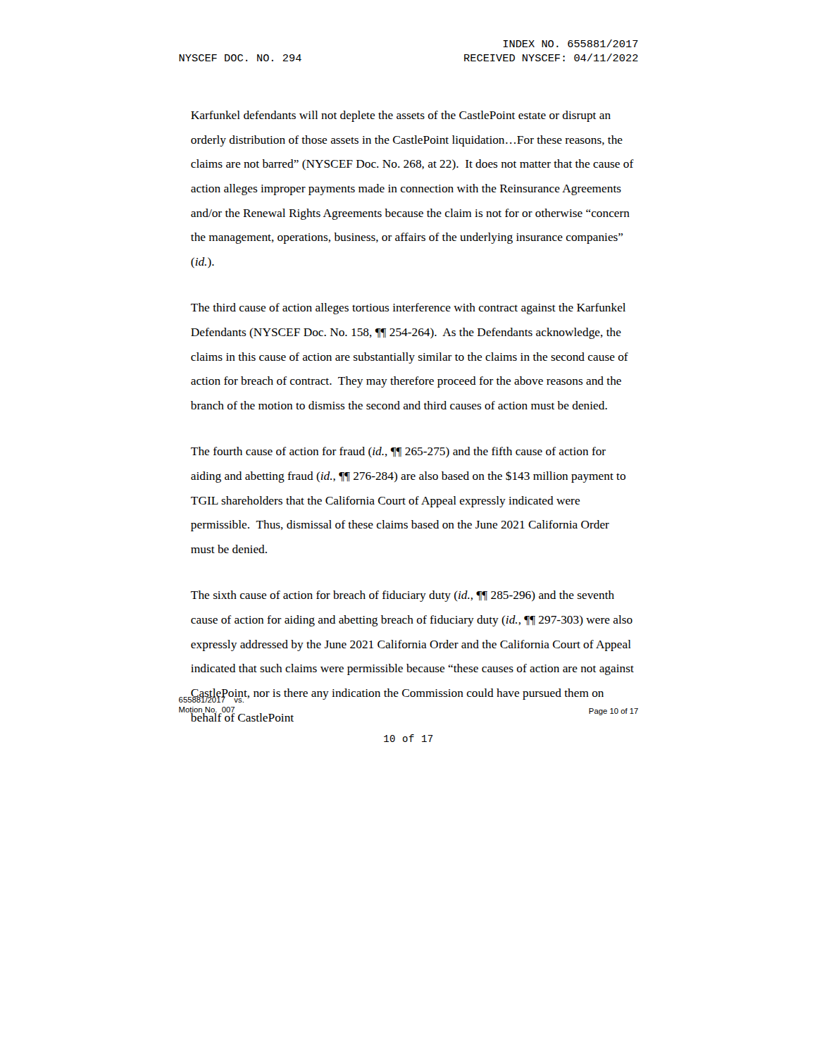INDEX NO. 655881/2017
NYSCEF DOC. NO. 294 RECEIVED NYSCEF: 04/11/2022
Karfunkel defendants will not deplete the assets of the CastlePoint estate or disrupt an orderly distribution of those assets in the CastlePoint liquidation…For these reasons, the claims are not barred” (NYSCEF Doc. No. 268, at 22). It does not matter that the cause of action alleges improper payments made in connection with the Reinsurance Agreements and/or the Renewal Rights Agreements because the claim is not for or otherwise “concern the management, operations, business, or affairs of the underlying insurance companies” (id.).
The third cause of action alleges tortious interference with contract against the Karfunkel Defendants (NYSCEF Doc. No. 158, ¶¶ 254-264). As the Defendants acknowledge, the claims in this cause of action are substantially similar to the claims in the second cause of action for breach of contract. They may therefore proceed for the above reasons and the branch of the motion to dismiss the second and third causes of action must be denied.
The fourth cause of action for fraud (id., ¶¶ 265-275) and the fifth cause of action for aiding and abetting fraud (id., ¶¶ 276-284) are also based on the $143 million payment to TGIL shareholders that the California Court of Appeal expressly indicated were permissible. Thus, dismissal of these claims based on the June 2021 California Order must be denied.
The sixth cause of action for breach of fiduciary duty (id., ¶¶ 285-296) and the seventh cause of action for aiding and abetting breach of fiduciary duty (id., ¶¶ 297-303) were also expressly addressed by the June 2021 California Order and the California Court of Appeal indicated that such claims were permissible because “these causes of action are not against CastlePoint, nor is there any indication the Commission could have pursued them on behalf of CastlePoint
655881/2017 vs.
Motion No. 007
Page 10 of 17
10 of 17